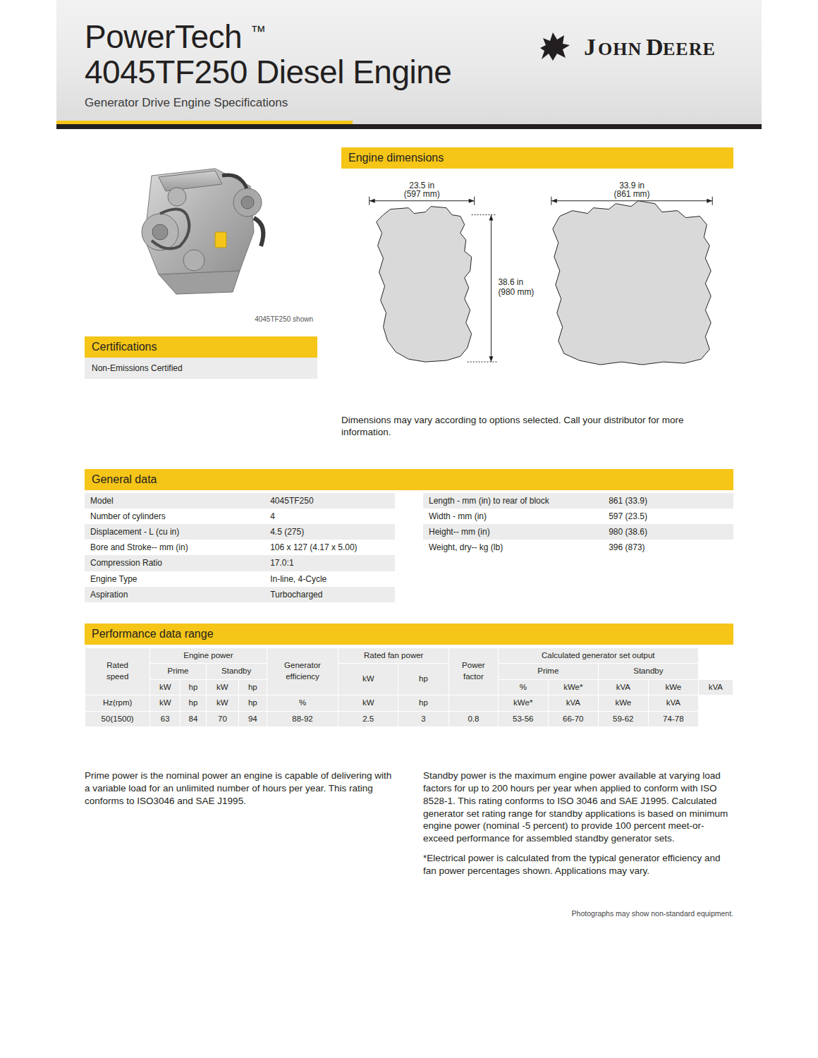PowerTech ™
4045TF250 Diesel Engine
Generator Drive Engine Specifications
J OHN D EERE
4045TF250 shown
Certifications
Non-Emissions Certified
Engine dimensions
23.5 in (597 mm) 33.9 in (861 mm) 38.6 in (980 mm)
Dimensions may vary according to options selected. Call your distributor for more information.
General data
| Model | 4045TF250 |
| Number of cylinders | 4 |
| Displacement - L (cu in) | 4.5 (275) |
| Bore and Stroke-- mm (in) | 106 x 127 (4.17 x 5.00) |
| Compression Ratio | 17.0:1 |
| Engine Type | In-line, 4-Cycle |
| Aspiration | Turbocharged |
| Length - mm (in) to rear of block | 861 (33.9) |
| Width - mm (in) | 597 (23.5) |
| Height-- mm (in) | 980 (38.6) |
| Weight, dry-- kg (lb) | 396 (873) |
Performance data range
| Rated speed | Engine power | Generator efficiency | Rated fan power | Power factor | Calculated generator set output |
| --- | --- | --- | --- | --- | --- |
| Prime | Standby | kW | hp | Prime | Standby |
| kW | hp | kW | hp | % | kWe* | kVA | kWe | kVA |
| Hz(rpm) | kW | hp | kW | hp | % | kW | hp | | kWe* | kVA | kWe | kVA |
| 50(1500) | 63 | 84 | 70 | 94 | 88-92 | 2.5 | 3 | 0.8 | 53-56 | 66-70 | 59-62 | 74-78 |
Prime power is the nominal power an engine is capable of delivering with a variable load for an unlimited number of hours per year. This rating conforms to ISO3046 and SAE J1995.
Standby power is the maximum engine power available at varying load factors for up to 200 hours per year when applied to conform with ISO 8528-1. This rating conforms to ISO 3046 and SAE J1995. Calculated generator set rating range for standby applications is based on minimum engine power (nominal -5 percent) to provide 100 percent meet-or-exceed performance for assembled standby generator sets.
*Electrical power is calculated from the typical generator efficiency and fan power percentages shown. Applications may vary.
Photographs may show non-standard equipment.